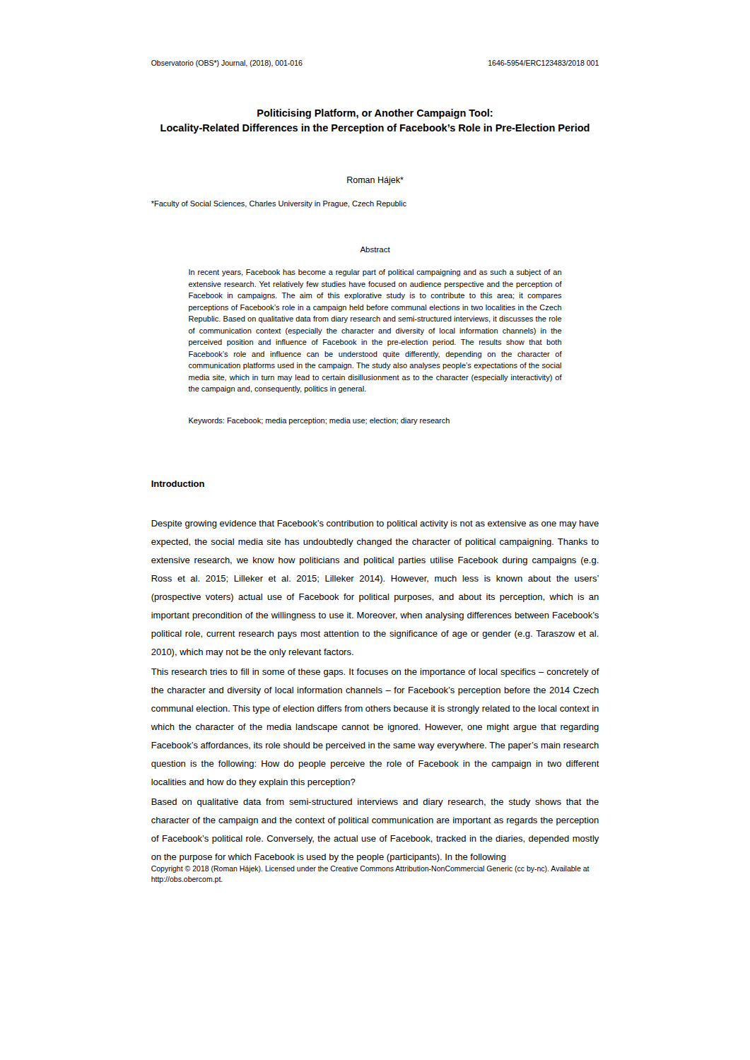Observatorio (OBS*) Journal, (2018), 001-016 1646-5954/ERC123483/2018 001
Politicising Platform, or Another Campaign Tool:
Locality-Related Differences in the Perception of Facebook’s Role in Pre-Election Period
Roman Hájek*
*Faculty of Social Sciences, Charles University in Prague, Czech Republic
Abstract
In recent years, Facebook has become a regular part of political campaigning and as such a subject of an extensive research. Yet relatively few studies have focused on audience perspective and the perception of Facebook in campaigns. The aim of this explorative study is to contribute to this area; it compares perceptions of Facebook’s role in a campaign held before communal elections in two localities in the Czech Republic. Based on qualitative data from diary research and semi-structured interviews, it discusses the role of communication context (especially the character and diversity of local information channels) in the perceived position and influence of Facebook in the pre-election period. The results show that both Facebook’s role and influence can be understood quite differently, depending on the character of communication platforms used in the campaign. The study also analyses people’s expectations of the social media site, which in turn may lead to certain disillusionment as to the character (especially interactivity) of the campaign and, consequently, politics in general.
Keywords: Facebook; media perception; media use; election; diary research
Introduction
Despite growing evidence that Facebook’s contribution to political activity is not as extensive as one may have expected, the social media site has undoubtedly changed the character of political campaigning. Thanks to extensive research, we know how politicians and political parties utilise Facebook during campaigns (e.g. Ross et al. 2015; Lilleker et al. 2015; Lilleker 2014). However, much less is known about the users’ (prospective voters) actual use of Facebook for political purposes, and about its perception, which is an important precondition of the willingness to use it. Moreover, when analysing differences between Facebook’s political role, current research pays most attention to the significance of age or gender (e.g. Taraszow et al. 2010), which may not be the only relevant factors.
This research tries to fill in some of these gaps. It focuses on the importance of local specifics – concretely of the character and diversity of local information channels – for Facebook’s perception before the 2014 Czech communal election. This type of election differs from others because it is strongly related to the local context in which the character of the media landscape cannot be ignored. However, one might argue that regarding Facebook’s affordances, its role should be perceived in the same way everywhere. The paper’s main research question is the following: How do people perceive the role of Facebook in the campaign in two different localities and how do they explain this perception?
Based on qualitative data from semi-structured interviews and diary research, the study shows that the character of the campaign and the context of political communication are important as regards the perception of Facebook’s political role. Conversely, the actual use of Facebook, tracked in the diaries, depended mostly on the purpose for which Facebook is used by the people (participants). In the following
Copyright © 2018 (Roman Hájek). Licensed under the Creative Commons Attribution-NonCommercial Generic (cc by-nc). Available at http://obs.obercom.pt.